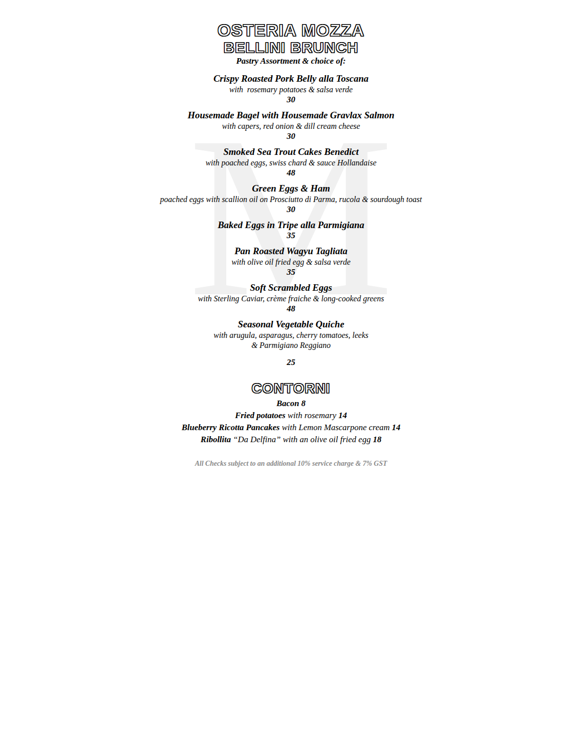M
Osteria Mozza
Bellini Brunch
Pastry Assortment & choice of:
Crispy Roasted Pork Belly alla Toscana with rosemary potatoes & salsa verde 30
Housemade Bagel with Housemade Gravlax Salmon with capers, red onion & dill cream cheese 30
Smoked Sea Trout Cakes Benedict with poached eggs, swiss chard & sauce Hollandaise 48
Green Eggs & Ham poached eggs with scallion oil on Prosciutto di Parma, rucola & sourdough toast 30
Baked Eggs in Tripe alla Parmigiana 35
Pan Roasted Wagyu Tagliata with olive oil fried egg & salsa verde 35
Soft Scrambled Eggs with Sterling Caviar, crème fraiche & long-cooked greens 48
Seasonal Vegetable Quiche with arugula, asparagus, cherry tomatoes, leeks
& Parmigiano Reggiano
25
Contorni
Bacon 8
Fried potatoes with rosemary 14
Blueberry Ricotta Pancakes with Lemon Mascarpone cream 14
Ribollita “Da Delfina” with an olive oil fried egg 18
All Checks subject to an additional 10% service charge & 7% GST